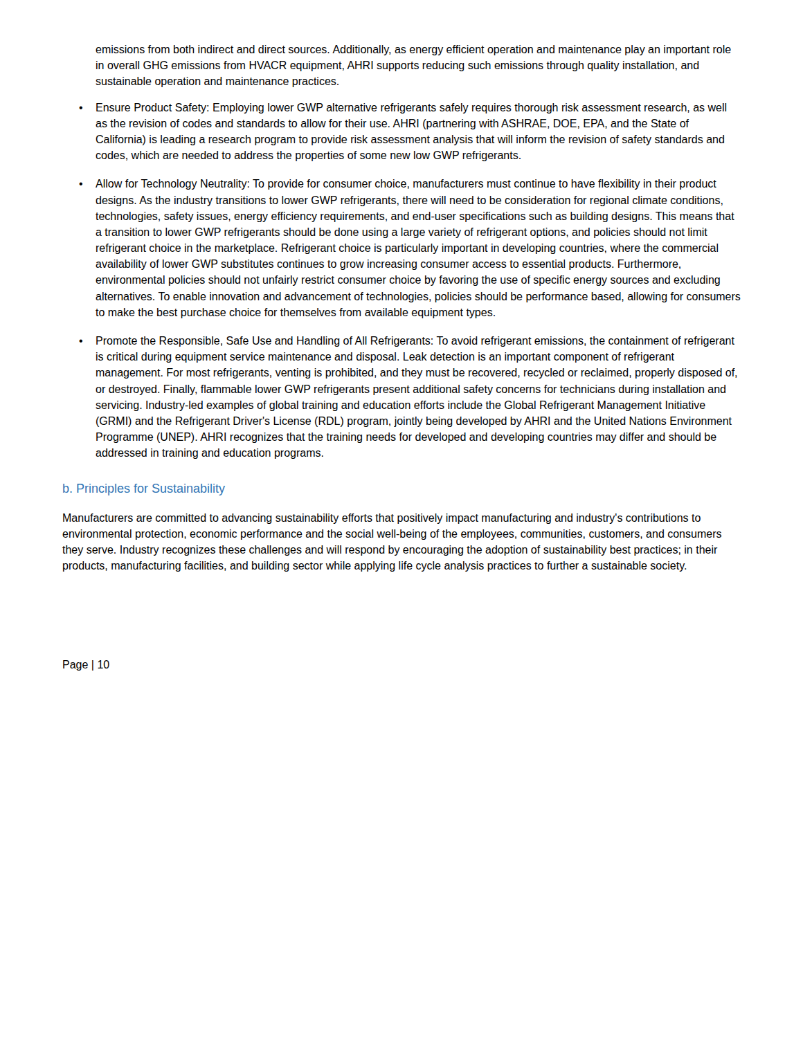emissions from both indirect and direct sources. Additionally, as energy efficient operation and maintenance play an important role in overall GHG emissions from HVACR equipment, AHRI supports reducing such emissions through quality installation, and sustainable operation and maintenance practices.
Ensure Product Safety: Employing lower GWP alternative refrigerants safely requires thorough risk assessment research, as well as the revision of codes and standards to allow for their use. AHRI (partnering with ASHRAE, DOE, EPA, and the State of California) is leading a research program to provide risk assessment analysis that will inform the revision of safety standards and codes, which are needed to address the properties of some new low GWP refrigerants.
Allow for Technology Neutrality: To provide for consumer choice, manufacturers must continue to have flexibility in their product designs. As the industry transitions to lower GWP refrigerants, there will need to be consideration for regional climate conditions, technologies, safety issues, energy efficiency requirements, and end-user specifications such as building designs. This means that a transition to lower GWP refrigerants should be done using a large variety of refrigerant options, and policies should not limit refrigerant choice in the marketplace. Refrigerant choice is particularly important in developing countries, where the commercial availability of lower GWP substitutes continues to grow increasing consumer access to essential products. Furthermore, environmental policies should not unfairly restrict consumer choice by favoring the use of specific energy sources and excluding alternatives. To enable innovation and advancement of technologies, policies should be performance based, allowing for consumers to make the best purchase choice for themselves from available equipment types.
Promote the Responsible, Safe Use and Handling of All Refrigerants: To avoid refrigerant emissions, the containment of refrigerant is critical during equipment service maintenance and disposal. Leak detection is an important component of refrigerant management. For most refrigerants, venting is prohibited, and they must be recovered, recycled or reclaimed, properly disposed of, or destroyed. Finally, flammable lower GWP refrigerants present additional safety concerns for technicians during installation and servicing. Industry-led examples of global training and education efforts include the Global Refrigerant Management Initiative (GRMI) and the Refrigerant Driver's License (RDL) program, jointly being developed by AHRI and the United Nations Environment Programme (UNEP). AHRI recognizes that the training needs for developed and developing countries may differ and should be addressed in training and education programs.
b. Principles for Sustainability
Manufacturers are committed to advancing sustainability efforts that positively impact manufacturing and industry's contributions to environmental protection, economic performance and the social well-being of the employees, communities, customers, and consumers they serve. Industry recognizes these challenges and will respond by encouraging the adoption of sustainability best practices; in their products, manufacturing facilities, and building sector while applying life cycle analysis practices to further a sustainable society.
Page | 10